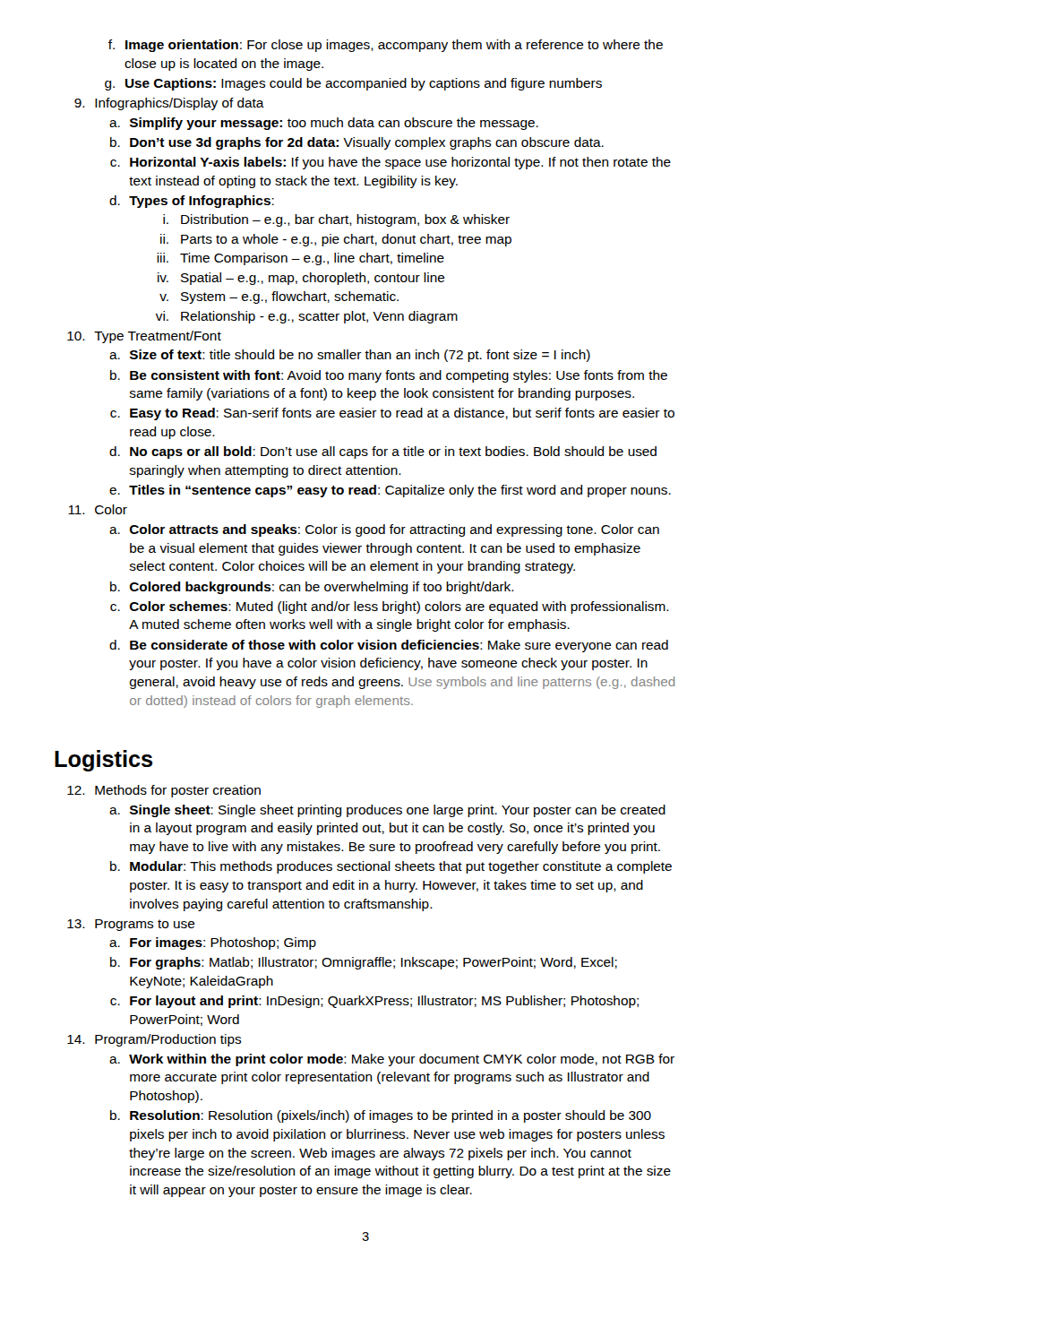Image orientation: For close up images, accompany them with a reference to where the close up is located on the image.
Use Captions: Images could be accompanied by captions and figure numbers
Infographics/Display of data
Simplify your message: too much data can obscure the message.
Don’t use 3d graphs for 2d data: Visually complex graphs can obscure data.
Horizontal Y-axis labels: If you have the space use horizontal type. If not then rotate the text instead of opting to stack the text. Legibility is key.
Types of Infographics:
Distribution – e.g., bar chart, histogram, box & whisker
Parts to a whole - e.g., pie chart, donut chart, tree map
Time Comparison – e.g., line chart, timeline
Spatial – e.g., map, choropleth, contour line
System – e.g., flowchart, schematic.
Relationship - e.g., scatter plot, Venn diagram
Type Treatment/Font
Size of text: title should be no smaller than an inch (72 pt. font size = I inch)
Be consistent with font: Avoid too many fonts and competing styles: Use fonts from the same family (variations of a font) to keep the look consistent for branding purposes.
Easy to Read: San-serif fonts are easier to read at a distance, but serif fonts are easier to read up close.
No caps or all bold: Don’t use all caps for a title or in text bodies. Bold should be used sparingly when attempting to direct attention.
Titles in “sentence caps” easy to read: Capitalize only the first word and proper nouns.
Color
Color attracts and speaks: Color is good for attracting and expressing tone. Color can be a visual element that guides viewer through content. It can be used to emphasize select content. Color choices will be an element in your branding strategy.
Colored backgrounds: can be overwhelming if too bright/dark.
Color schemes: Muted (light and/or less bright) colors are equated with professionalism. A muted scheme often works well with a single bright color for emphasis.
Be considerate of those with color vision deficiencies: Make sure everyone can read your poster. If you have a color vision deficiency, have someone check your poster. In general, avoid heavy use of reds and greens. Use symbols and line patterns (e.g., dashed or dotted) instead of colors for graph elements.
Logistics
Methods for poster creation
Single sheet: Single sheet printing produces one large print. Your poster can be created in a layout program and easily printed out, but it can be costly. So, once it’s printed you may have to live with any mistakes. Be sure to proofread very carefully before you print.
Modular: This methods produces sectional sheets that put together constitute a complete poster. It is easy to transport and edit in a hurry. However, it takes time to set up, and involves paying careful attention to craftsmanship.
Programs to use
For images: Photoshop; Gimp
For graphs: Matlab; Illustrator; Omnigraffle; Inkscape; PowerPoint; Word, Excel; KeyNote; KaleidaGraph
For layout and print: InDesign; QuarkXPress; Illustrator; MS Publisher; Photoshop; PowerPoint; Word
Program/Production tips
Work within the print color mode: Make your document CMYK color mode, not RGB for more accurate print color representation (relevant for programs such as Illustrator and Photoshop).
Resolution: Resolution (pixels/inch) of images to be printed in a poster should be 300 pixels per inch to avoid pixilation or blurriness. Never use web images for posters unless they’re large on the screen. Web images are always 72 pixels per inch. You cannot increase the size/resolution of an image without it getting blurry. Do a test print at the size it will appear on your poster to ensure the image is clear.
3